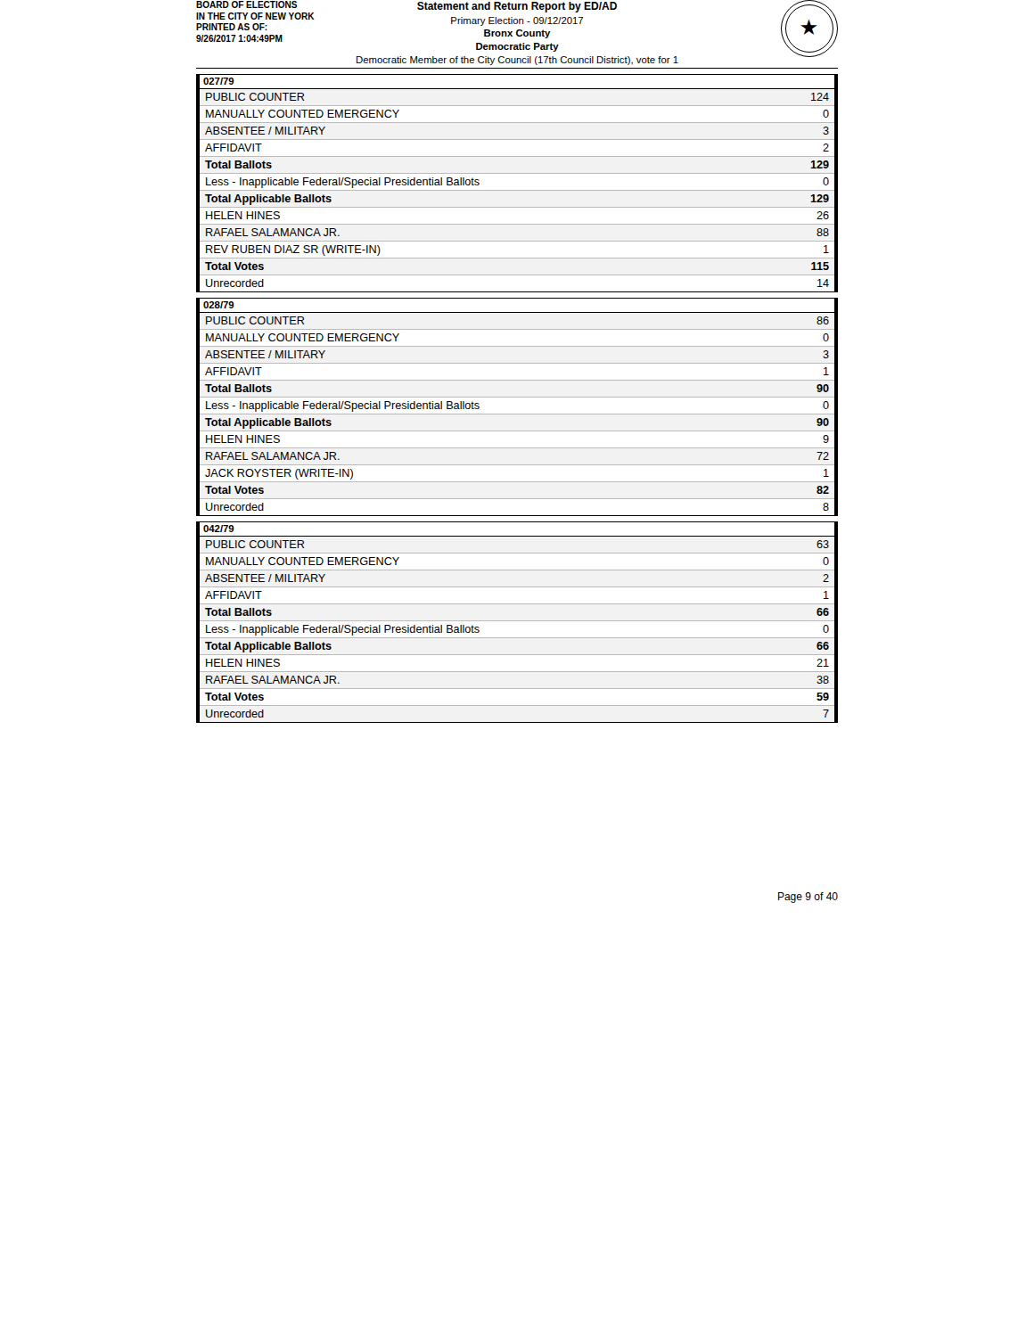BOARD OF ELECTIONS
IN THE CITY OF NEW YORK
PRINTED AS OF:
9/26/2017 1:04:49PM
Statement and Return Report by ED/AD
Primary Election - 09/12/2017
Bronx County
Democratic Party
Democratic Member of the City Council (17th Council District), vote for 1
★
027/79
| PUBLIC COUNTER | 124 |
| MANUALLY COUNTED EMERGENCY | 0 |
| ABSENTEE / MILITARY | 3 |
| AFFIDAVIT | 2 |
| Total Ballots | 129 |
| Less - Inapplicable Federal/Special Presidential Ballots | 0 |
| Total Applicable Ballots | 129 |
| HELEN HINES | 26 |
| RAFAEL SALAMANCA JR. | 88 |
| REV RUBEN DIAZ SR (WRITE-IN) | 1 |
| Total Votes | 115 |
| Unrecorded | 14 |
028/79
| PUBLIC COUNTER | 86 |
| MANUALLY COUNTED EMERGENCY | 0 |
| ABSENTEE / MILITARY | 3 |
| AFFIDAVIT | 1 |
| Total Ballots | 90 |
| Less - Inapplicable Federal/Special Presidential Ballots | 0 |
| Total Applicable Ballots | 90 |
| HELEN HINES | 9 |
| RAFAEL SALAMANCA JR. | 72 |
| JACK ROYSTER (WRITE-IN) | 1 |
| Total Votes | 82 |
| Unrecorded | 8 |
042/79
| PUBLIC COUNTER | 63 |
| MANUALLY COUNTED EMERGENCY | 0 |
| ABSENTEE / MILITARY | 2 |
| AFFIDAVIT | 1 |
| Total Ballots | 66 |
| Less - Inapplicable Federal/Special Presidential Ballots | 0 |
| Total Applicable Ballots | 66 |
| HELEN HINES | 21 |
| RAFAEL SALAMANCA JR. | 38 |
| Total Votes | 59 |
| Unrecorded | 7 |
Page 9 of 40